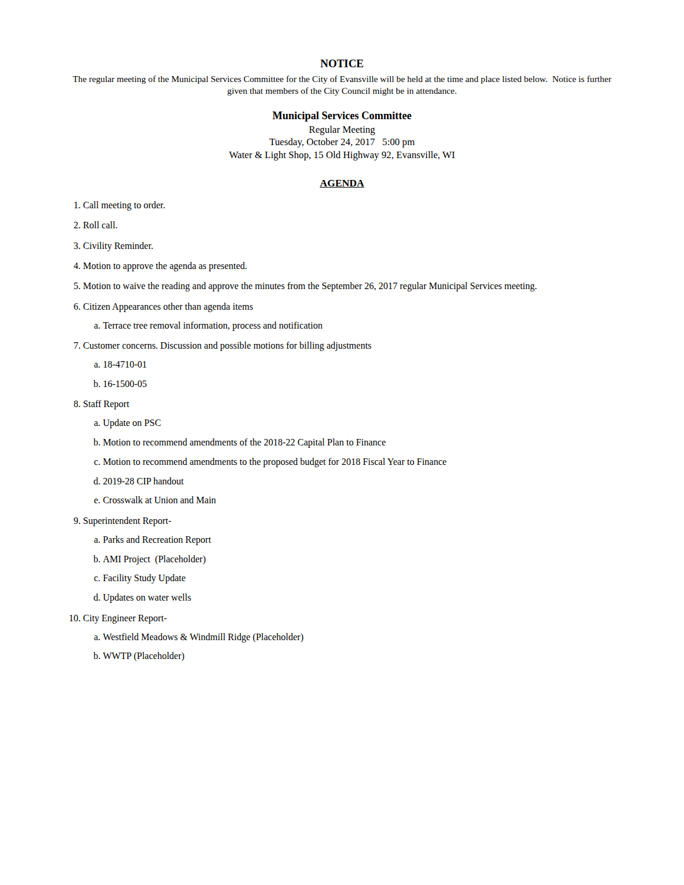NOTICE
The regular meeting of the Municipal Services Committee for the City of Evansville will be held at the time and place listed below. Notice is further given that members of the City Council might be in attendance.
Municipal Services Committee
Regular Meeting
Tuesday, October 24, 2017 5:00 pm
Water & Light Shop, 15 Old Highway 92, Evansville, WI
AGENDA
Call meeting to order.
Roll call.
Civility Reminder.
Motion to approve the agenda as presented.
Motion to waive the reading and approve the minutes from the September 26, 2017 regular Municipal Services meeting.
Citizen Appearances other than agenda items
Terrace tree removal information, process and notification
Customer concerns. Discussion and possible motions for billing adjustments
18-4710-01
16-1500-05
Staff Report
Update on PSC
Motion to recommend amendments of the 2018-22 Capital Plan to Finance
Motion to recommend amendments to the proposed budget for 2018 Fiscal Year to Finance
2019-28 CIP handout
Crosswalk at Union and Main
Superintendent Report-
Parks and Recreation Report
AMI Project (Placeholder)
Facility Study Update
Updates on water wells
City Engineer Report-
Westfield Meadows & Windmill Ridge (Placeholder)
WWTP (Placeholder)